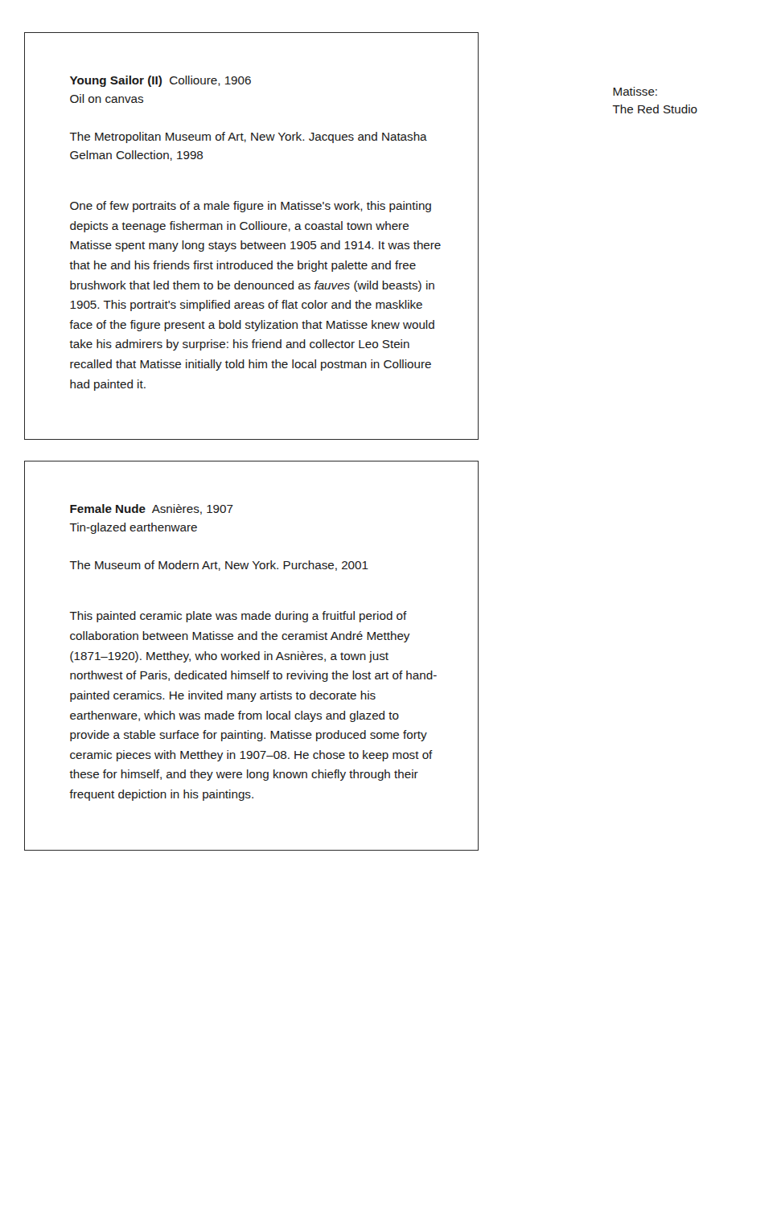Matisse:
The Red Studio
Young Sailor (II) Collioure, 1906
Oil on canvas
The Metropolitan Museum of Art, New York. Jacques and Natasha Gelman Collection, 1998
One of few portraits of a male figure in Matisse's work, this painting depicts a teenage fisherman in Collioure, a coastal town where Matisse spent many long stays between 1905 and 1914. It was there that he and his friends first introduced the bright palette and free brushwork that led them to be denounced as fauves (wild beasts) in 1905. This portrait's simplified areas of flat color and the masklike face of the figure present a bold stylization that Matisse knew would take his admirers by surprise: his friend and collector Leo Stein recalled that Matisse initially told him the local postman in Collioure had painted it.
Female Nude Asnières, 1907
Tin-glazed earthenware
The Museum of Modern Art, New York. Purchase, 2001
This painted ceramic plate was made during a fruitful period of collaboration between Matisse and the ceramist André Metthey (1871–1920). Metthey, who worked in Asnières, a town just northwest of Paris, dedicated himself to reviving the lost art of hand-painted ceramics. He invited many artists to decorate his earthenware, which was made from local clays and glazed to provide a stable surface for painting. Matisse produced some forty ceramic pieces with Metthey in 1907–08. He chose to keep most of these for himself, and they were long known chiefly through their frequent depiction in his paintings.